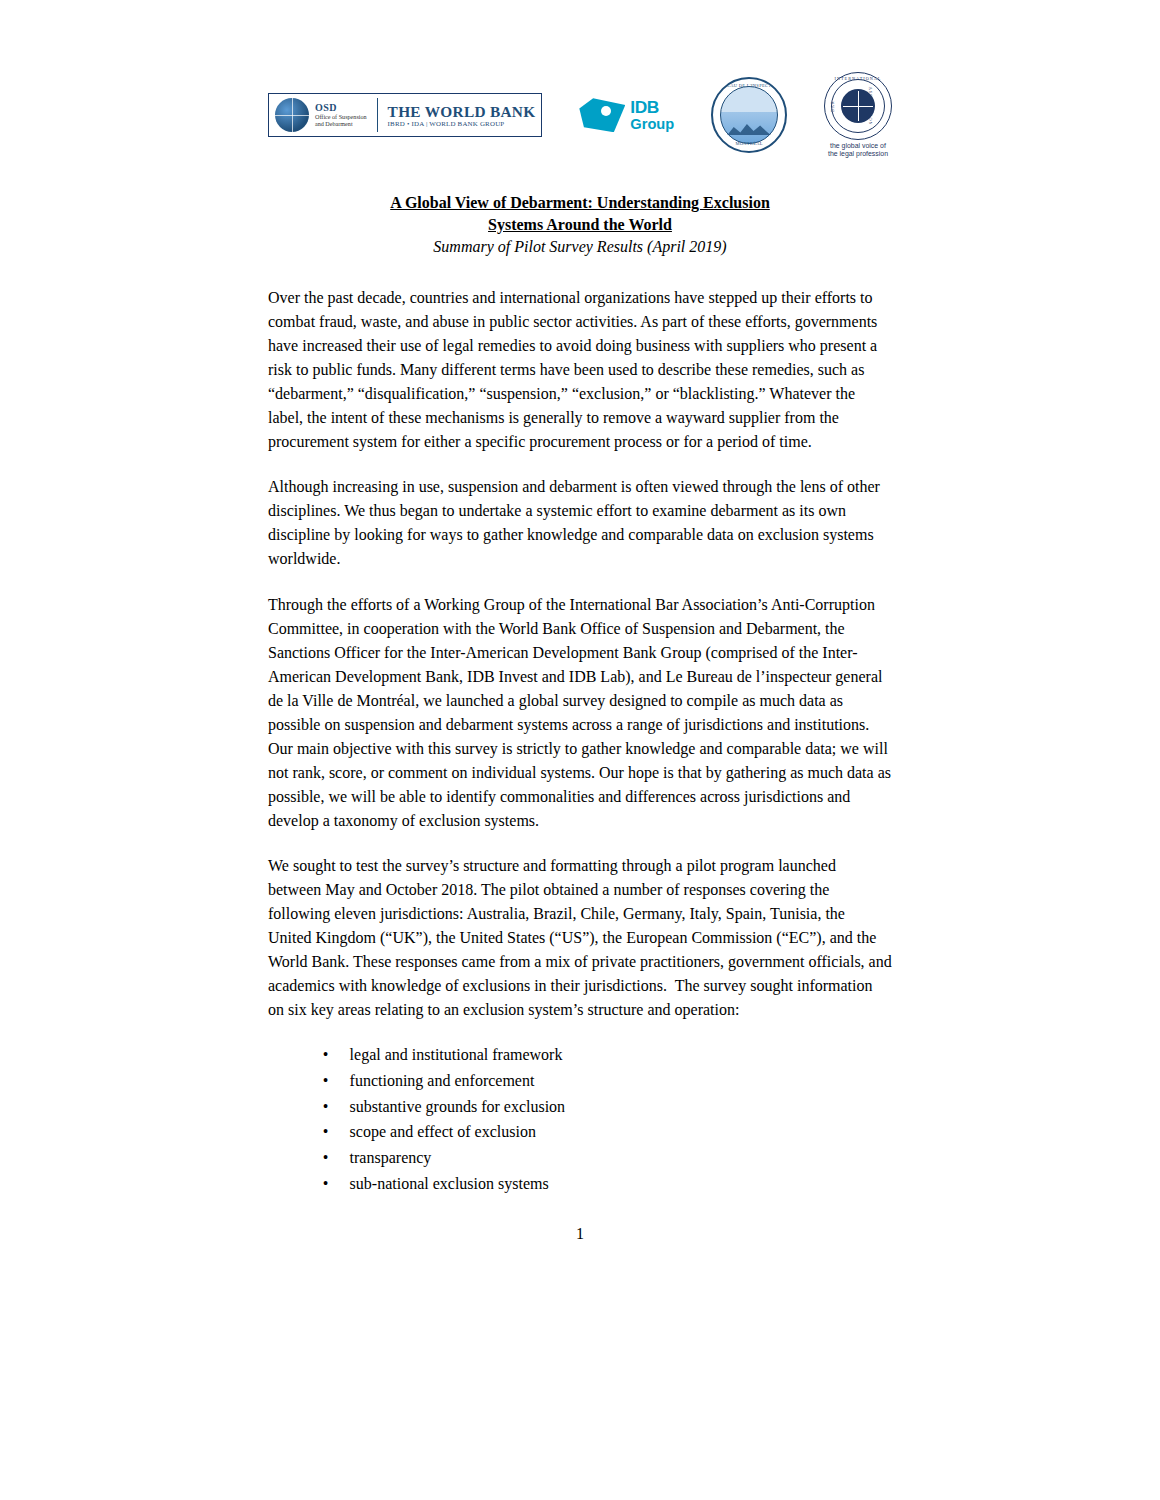OSD
Office of Suspension
and Debarment
THE WORLD BANK
IBRD • IDA | WORLD BANK GROUP
IDB
Group
BUREAU DE L'INSPECTEUR GÉNÉRAL
MONTRÉAL
INTERNATIONAL BAR ASSOCIATION
the global voice of
the legal profession
A Global View of Debarment: Understanding Exclusion
Systems Around the World
Summary of Pilot Survey Results (April 2019)
Over the past decade, countries and international organizations have stepped up their efforts to combat fraud, waste, and abuse in public sector activities. As part of these efforts, governments have increased their use of legal remedies to avoid doing business with suppliers who present a risk to public funds. Many different terms have been used to describe these remedies, such as “debarment,” “disqualification,” “suspension,” “exclusion,” or “blacklisting.” Whatever the label, the intent of these mechanisms is generally to remove a wayward supplier from the procurement system for either a specific procurement process or for a period of time.
Although increasing in use, suspension and debarment is often viewed through the lens of other disciplines. We thus began to undertake a systemic effort to examine debarment as its own discipline by looking for ways to gather knowledge and comparable data on exclusion systems worldwide.
Through the efforts of a Working Group of the International Bar Association’s Anti-Corruption Committee, in cooperation with the World Bank Office of Suspension and Debarment, the Sanctions Officer for the Inter-American Development Bank Group (comprised of the Inter-American Development Bank, IDB Invest and IDB Lab), and Le Bureau de l’inspecteur general de la Ville de Montréal, we launched a global survey designed to compile as much data as possible on suspension and debarment systems across a range of jurisdictions and institutions. Our main objective with this survey is strictly to gather knowledge and comparable data; we will not rank, score, or comment on individual systems. Our hope is that by gathering as much data as possible, we will be able to identify commonalities and differences across jurisdictions and develop a taxonomy of exclusion systems.
We sought to test the survey’s structure and formatting through a pilot program launched between May and October 2018. The pilot obtained a number of responses covering the following eleven jurisdictions: Australia, Brazil, Chile, Germany, Italy, Spain, Tunisia, the United Kingdom (“UK”), the United States (“US”), the European Commission (“EC”), and the World Bank. These responses came from a mix of private practitioners, government officials, and academics with knowledge of exclusions in their jurisdictions. The survey sought information on six key areas relating to an exclusion system’s structure and operation:
legal and institutional framework
functioning and enforcement
substantive grounds for exclusion
scope and effect of exclusion
transparency
sub-national exclusion systems
1